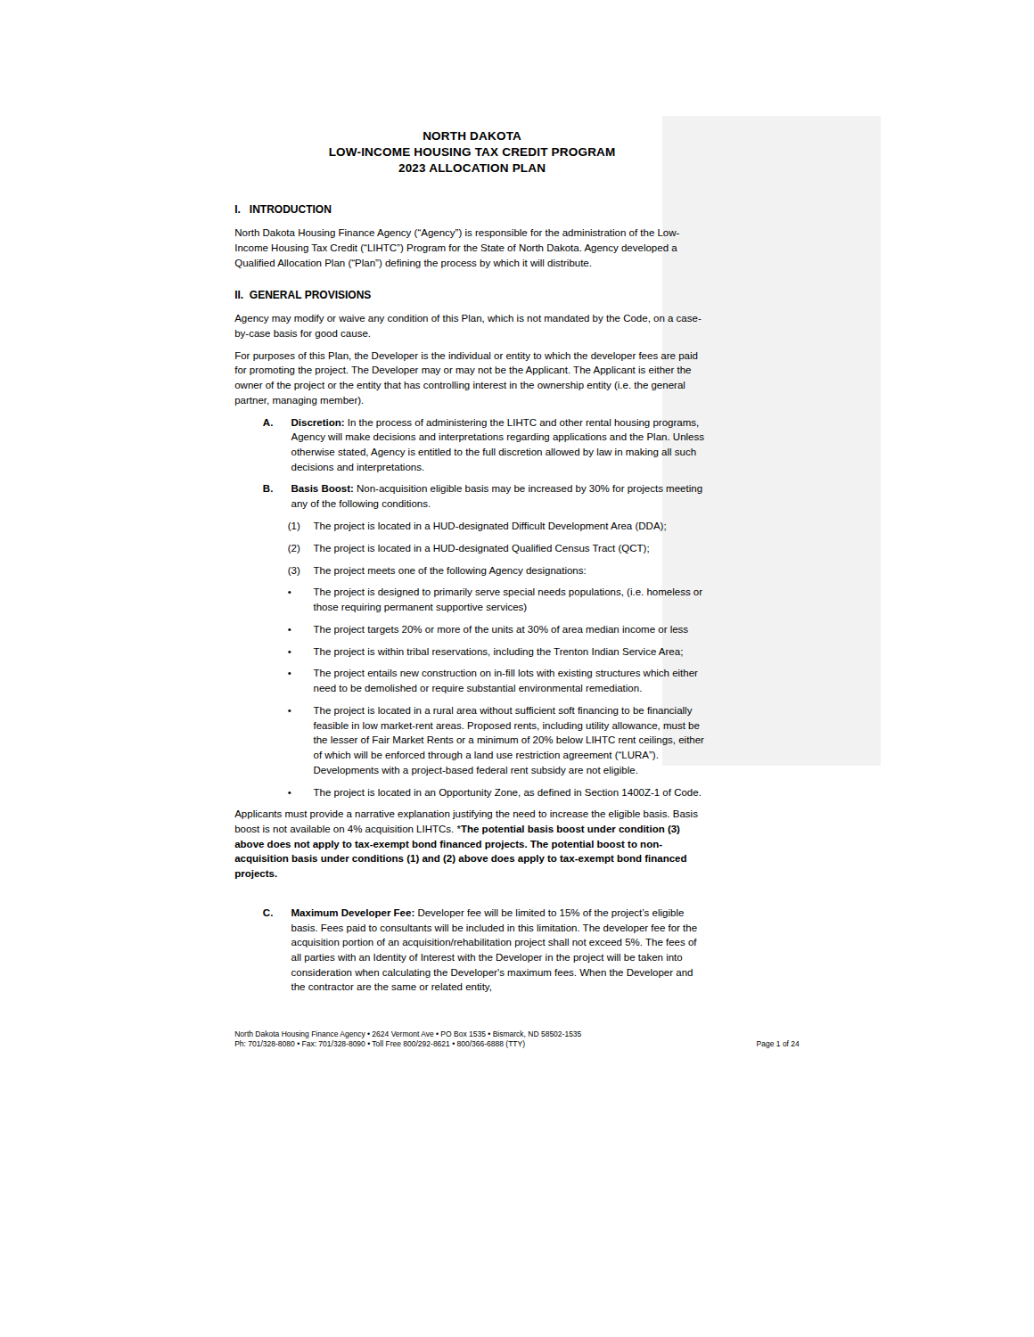NORTH DAKOTA
LOW-INCOME HOUSING TAX CREDIT PROGRAM
2023 ALLOCATION PLAN
I. INTRODUCTION
North Dakota Housing Finance Agency (“Agency”) is responsible for the administration of the Low-Income Housing Tax Credit (“LIHTC”) Program for the State of North Dakota. Agency developed a Qualified Allocation Plan (“Plan”) defining the process by which it will distribute.
II. GENERAL PROVISIONS
Agency may modify or waive any condition of this Plan, which is not mandated by the Code, on a case-by-case basis for good cause.
For purposes of this Plan, the Developer is the individual or entity to which the developer fees are paid for promoting the project. The Developer may or may not be the Applicant. The Applicant is either the owner of the project or the entity that has controlling interest in the ownership entity (i.e. the general partner, managing member).
A. Discretion: In the process of administering the LIHTC and other rental housing programs, Agency will make decisions and interpretations regarding applications and the Plan. Unless otherwise stated, Agency is entitled to the full discretion allowed by law in making all such decisions and interpretations.
B. Basis Boost: Non-acquisition eligible basis may be increased by 30% for projects meeting any of the following conditions.
(1) The project is located in a HUD-designated Difficult Development Area (DDA);
(2) The project is located in a HUD-designated Qualified Census Tract (QCT);
(3) The project meets one of the following Agency designations:
•The project is designed to primarily serve special needs populations, (i.e. homeless or those requiring permanent supportive services)
•The project targets 20% or more of the units at 30% of area median income or less
•The project is within tribal reservations, including the Trenton Indian Service Area;
•The project entails new construction on in-fill lots with existing structures which either need to be demolished or require substantial environmental remediation.
•The project is located in a rural area without sufficient soft financing to be financially feasible in low market-rent areas. Proposed rents, including utility allowance, must be the lesser of Fair Market Rents or a minimum of 20% below LIHTC rent ceilings, either of which will be enforced through a land use restriction agreement (“LURA”). Developments with a project-based federal rent subsidy are not eligible.
•The project is located in an Opportunity Zone, as defined in Section 1400Z-1 of Code.
Applicants must provide a narrative explanation justifying the need to increase the eligible basis. Basis boost is not available on 4% acquisition LIHTCs. *The potential basis boost under condition (3) above does not apply to tax-exempt bond financed projects. The potential boost to non-acquisition basis under conditions (1) and (2) above does apply to tax-exempt bond financed projects.
C. Maximum Developer Fee: Developer fee will be limited to 15% of the project’s eligible basis. Fees paid to consultants will be included in this limitation. The developer fee for the acquisition portion of an acquisition/rehabilitation project shall not exceed 5%. The fees of all parties with an Identity of Interest with the Developer in the project will be taken into consideration when calculating the Developer's maximum fees. When the Developer and the contractor are the same or related entity,
North Dakota Housing Finance Agency • 2624 Vermont Ave • PO Box 1535 • Bismarck, ND 58502-1535
Ph: 701/328-8080 • Fax: 701/328-8090 • Toll Free 800/292-8621 • 800/366-6888 (TTY)
Page 1 of 24